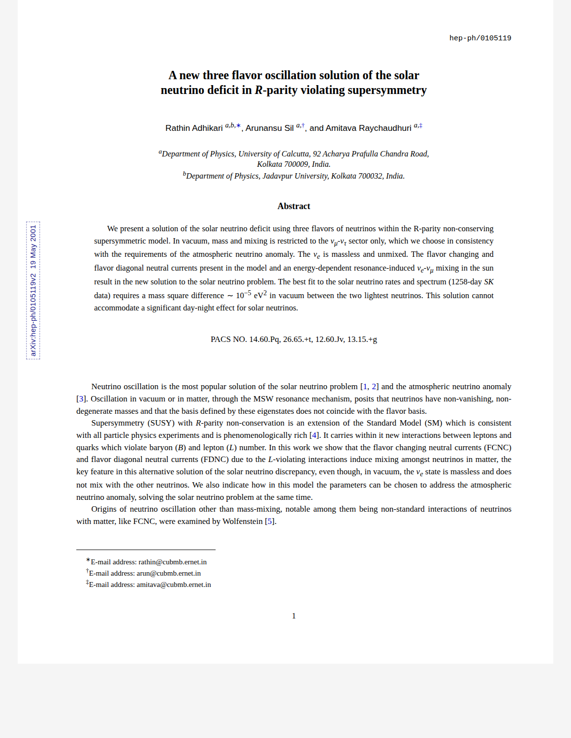arXiv:hep-ph/0105119v2 19 May 2001
hep-ph/0105119
A new three flavor oscillation solution of the solar
neutrino deficit in R-parity violating supersymmetry
Rathin Adhikari a,b,∗, Arunansu Sil a,†, and Amitava Raychaudhuri a,‡
aDepartment of Physics, University of Calcutta, 92 Acharya Prafulla Chandra Road,
Kolkata 700009, India.
bDepartment of Physics, Jadavpur University, Kolkata 700032, India.
Abstract
We present a solution of the solar neutrino deficit using three flavors of neutrinos within the R-parity non-conserving supersymmetric model. In vacuum, mass and mixing is restricted to the νμ-ντ sector only, which we choose in consistency with the requirements of the atmospheric neutrino anomaly. The νe is massless and unmixed. The flavor changing and flavor diagonal neutral currents present in the model and an energy-dependent resonance-induced νe-νμ mixing in the sun result in the new solution to the solar neutrino problem. The best fit to the solar neutrino rates and spectrum (1258-day SK data) requires a mass square difference ∼ 10−5 eV2 in vacuum between the two lightest neutrinos. This solution cannot accommodate a significant day-night effect for solar neutrinos.
PACS NO. 14.60.Pq, 26.65.+t, 12.60.Jv, 13.15.+g
Neutrino oscillation is the most popular solution of the solar neutrino problem [1, 2] and the atmospheric neutrino anomaly [3]. Oscillation in vacuum or in matter, through the MSW resonance mechanism, posits that neutrinos have non-vanishing, non-degenerate masses and that the basis defined by these eigenstates does not coincide with the flavor basis.
Supersymmetry (SUSY) with R-parity non-conservation is an extension of the Standard Model (SM) which is consistent with all particle physics experiments and is phenomenologically rich [4]. It carries within it new interactions between leptons and quarks which violate baryon (B) and lepton (L) number. In this work we show that the flavor changing neutral currents (FCNC) and flavor diagonal neutral currents (FDNC) due to the L-violating interactions induce mixing amongst neutrinos in matter, the key feature in this alternative solution of the solar neutrino discrepancy, even though, in vacuum, the νe state is massless and does not mix with the other neutrinos. We also indicate how in this model the parameters can be chosen to address the atmospheric neutrino anomaly, solving the solar neutrino problem at the same time.
Origins of neutrino oscillation other than mass-mixing, notable among them being non-standard interactions of neutrinos with matter, like FCNC, were examined by Wolfenstein [5].
∗E-mail address: rathin@cubmb.ernet.in
†E-mail address: arun@cubmb.ernet.in
‡E-mail address: amitava@cubmb.ernet.in
1